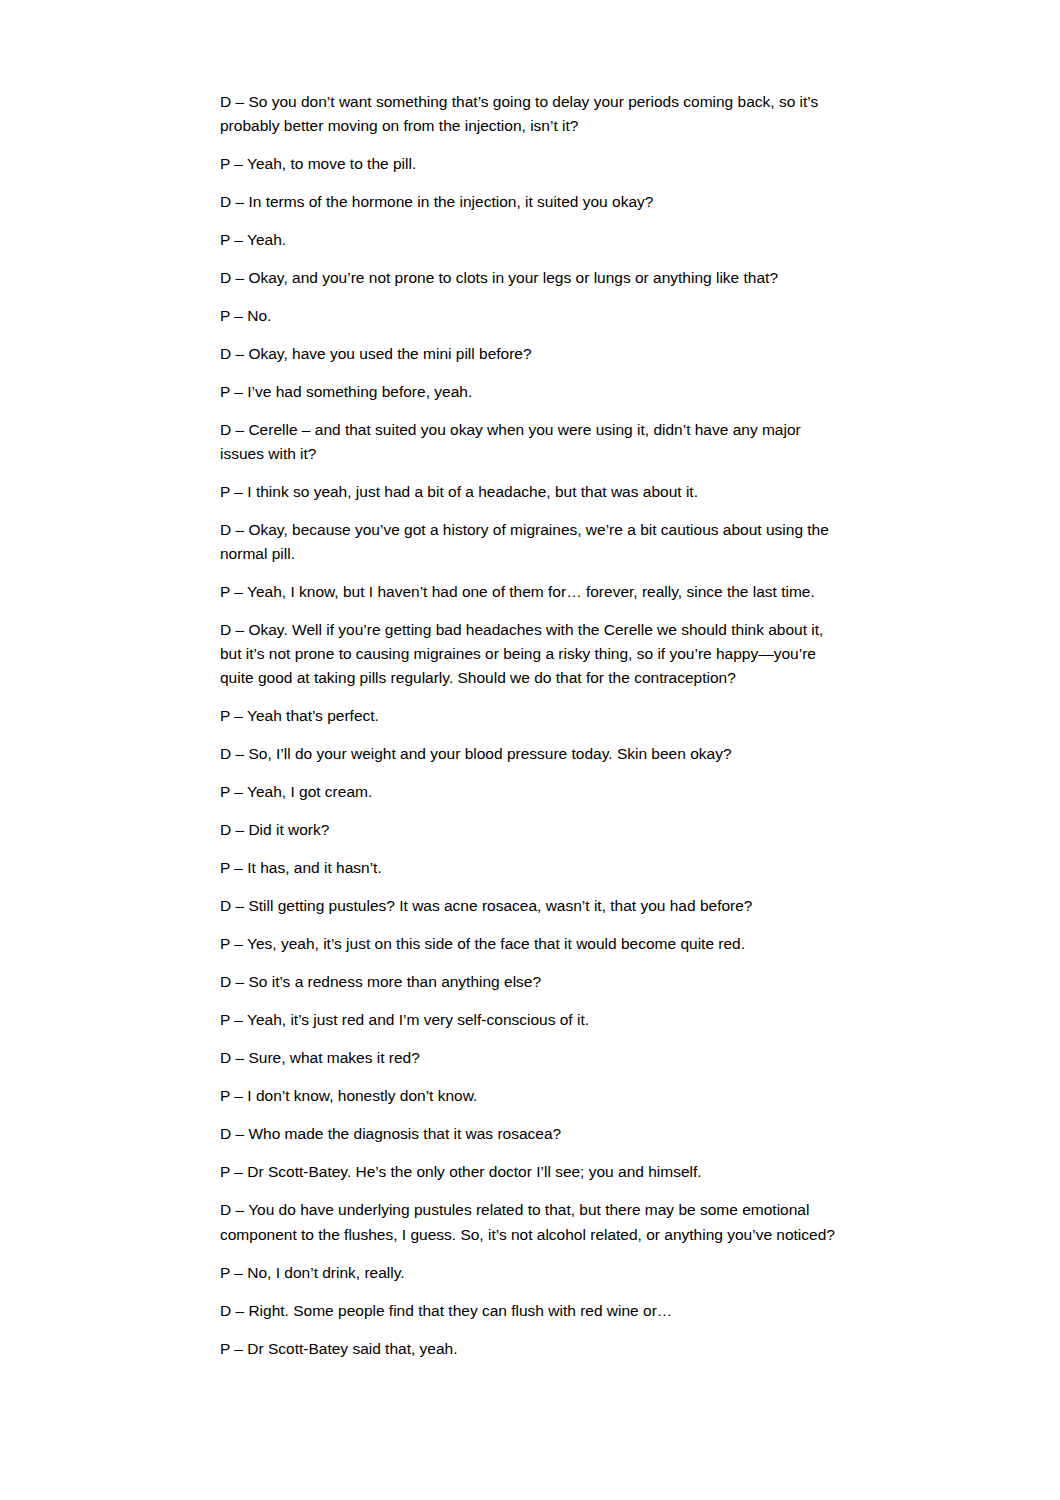D – So you don’t want something that’s going to delay your periods coming back, so it’s probably better moving on from the injection, isn’t it?
P – Yeah, to move to the pill.
D – In terms of the hormone in the injection, it suited you okay?
P – Yeah.
D – Okay, and you’re not prone to clots in your legs or lungs or anything like that?
P – No.
D – Okay, have you used the mini pill before?
P – I’ve had something before, yeah.
D – Cerelle – and that suited you okay when you were using it, didn’t have any major issues with it?
P – I think so yeah, just had a bit of a headache, but that was about it.
D – Okay, because you’ve got a history of migraines, we’re a bit cautious about using the normal pill.
P – Yeah, I know, but I haven’t had one of them for… forever, really, since the last time.
D – Okay. Well if you’re getting bad headaches with the Cerelle we should think about it, but it’s not prone to causing migraines or being a risky thing, so if you’re happy—you’re quite good at taking pills regularly. Should we do that for the contraception?
P – Yeah that’s perfect.
D – So, I’ll do your weight and your blood pressure today. Skin been okay?
P – Yeah, I got cream.
D – Did it work?
P – It has, and it hasn’t.
D – Still getting pustules? It was acne rosacea, wasn’t it, that you had before?
P – Yes, yeah, it’s just on this side of the face that it would become quite red.
D – So it’s a redness more than anything else?
P – Yeah, it’s just red and I’m very self-conscious of it.
D – Sure, what makes it red?
P – I don’t know, honestly don’t know.
D – Who made the diagnosis that it was rosacea?
P – Dr Scott-Batey. He’s the only other doctor I’ll see; you and himself.
D – You do have underlying pustules related to that, but there may be some emotional component to the flushes, I guess. So, it’s not alcohol related, or anything you’ve noticed?
P – No, I don’t drink, really.
D – Right. Some people find that they can flush with red wine or…
P – Dr Scott-Batey said that, yeah.